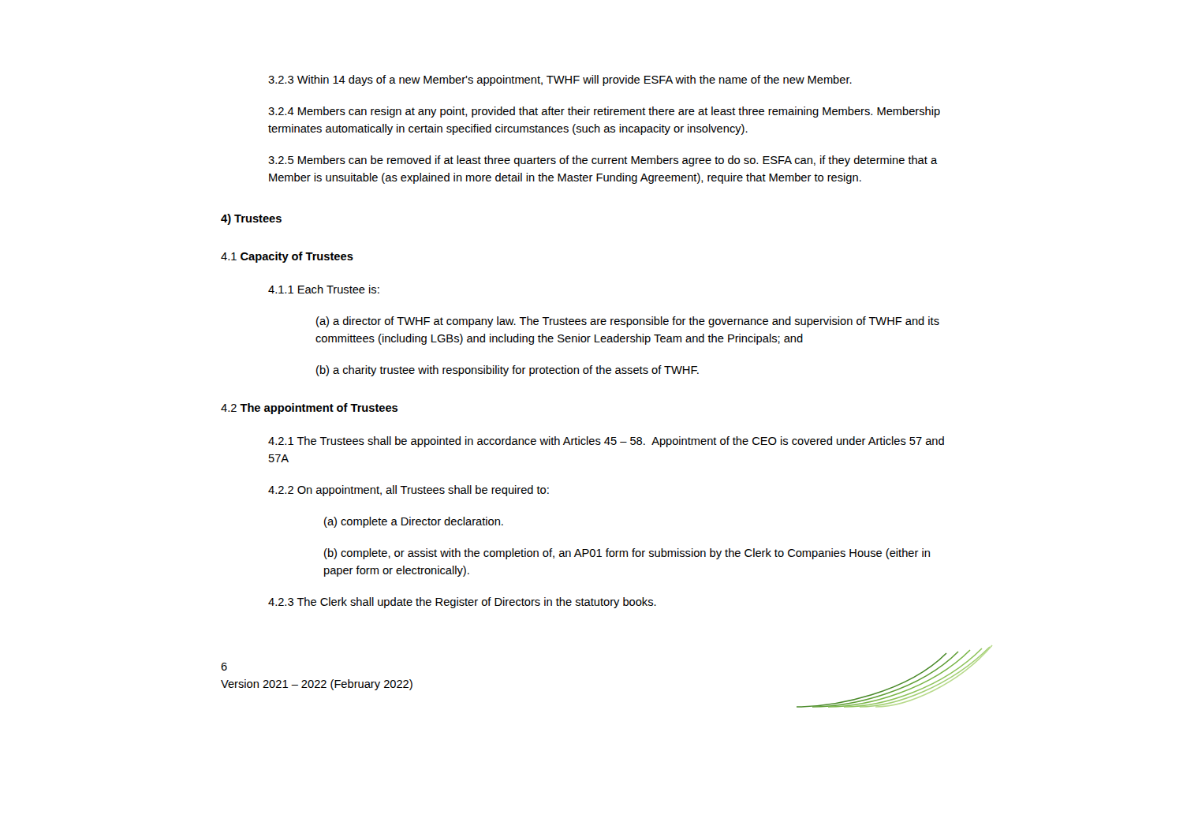3.2.3 Within 14 days of a new Member's appointment, TWHF will provide ESFA with the name of the new Member.
3.2.4 Members can resign at any point, provided that after their retirement there are at least three remaining Members. Membership terminates automatically in certain specified circumstances (such as incapacity or insolvency).
3.2.5 Members can be removed if at least three quarters of the current Members agree to do so. ESFA can, if they determine that a Member is unsuitable (as explained in more detail in the Master Funding Agreement), require that Member to resign.
4) Trustees
4.1 Capacity of Trustees
4.1.1 Each Trustee is:
(a) a director of TWHF at company law. The Trustees are responsible for the governance and supervision of TWHF and its committees (including LGBs) and including the Senior Leadership Team and the Principals; and
(b) a charity trustee with responsibility for protection of the assets of TWHF.
4.2 The appointment of Trustees
4.2.1 The Trustees shall be appointed in accordance with Articles 45 – 58. Appointment of the CEO is covered under Articles 57 and 57A
4.2.2 On appointment, all Trustees shall be required to:
(a) complete a Director declaration.
(b) complete, or assist with the completion of, an AP01 form for submission by the Clerk to Companies House (either in paper form or electronically).
4.2.3 The Clerk shall update the Register of Directors in the statutory books.
6
Version 2021 – 2022 (February 2022)